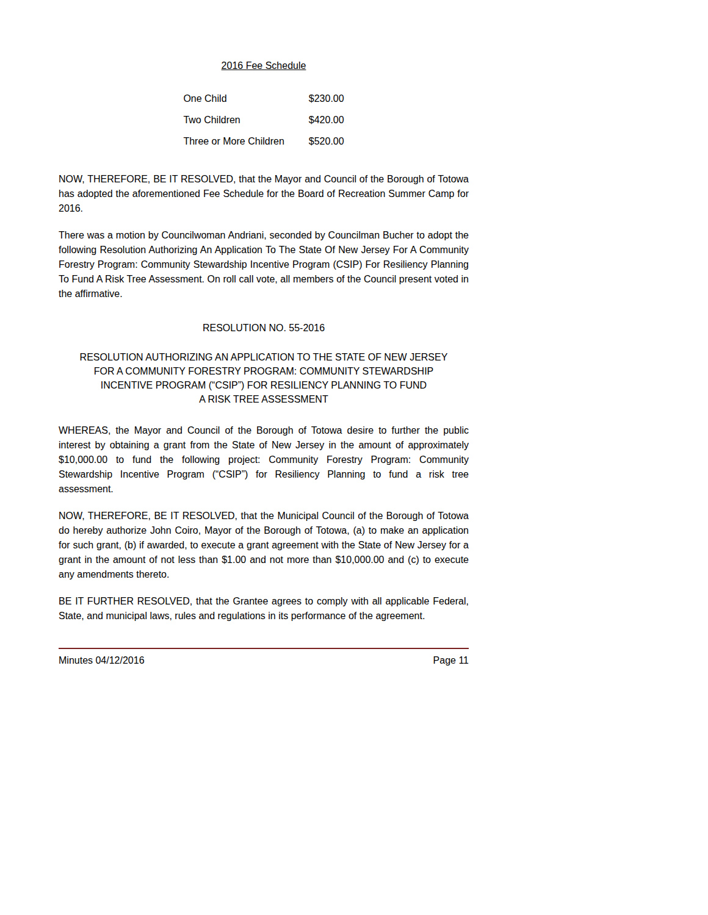2016 Fee Schedule
| One Child | $230.00 |
| Two Children | $420.00 |
| Three or More Children | $520.00 |
NOW, THEREFORE, BE IT RESOLVED, that the Mayor and Council of the Borough of Totowa has adopted the aforementioned Fee Schedule for the Board of Recreation Summer Camp for 2016.
There was a motion by Councilwoman Andriani, seconded by Councilman Bucher to adopt the following Resolution Authorizing An Application To The State Of New Jersey For A Community Forestry Program: Community Stewardship Incentive Program (CSIP) For Resiliency Planning To Fund A Risk Tree Assessment. On roll call vote, all members of the Council present voted in the affirmative.
RESOLUTION NO. 55-2016
RESOLUTION AUTHORIZING AN APPLICATION TO THE STATE OF NEW JERSEY
FOR A COMMUNITY FORESTRY PROGRAM: COMMUNITY STEWARDSHIP
INCENTIVE PROGRAM (“CSIP”) FOR RESILIENCY PLANNING TO FUND
A RISK TREE ASSESSMENT
WHEREAS, the Mayor and Council of the Borough of Totowa desire to further the public interest by obtaining a grant from the State of New Jersey in the amount of approximately $10,000.00 to fund the following project: Community Forestry Program: Community Stewardship Incentive Program (“CSIP”) for Resiliency Planning to fund a risk tree assessment.
NOW, THEREFORE, BE IT RESOLVED, that the Municipal Council of the Borough of Totowa do hereby authorize John Coiro, Mayor of the Borough of Totowa, (a) to make an application for such grant, (b) if awarded, to execute a grant agreement with the State of New Jersey for a grant in the amount of not less than $1.00 and not more than $10,000.00 and (c) to execute any amendments thereto.
BE IT FURTHER RESOLVED, that the Grantee agrees to comply with all applicable Federal, State, and municipal laws, rules and regulations in its performance of the agreement.
Minutes 04/12/2016 Page 11